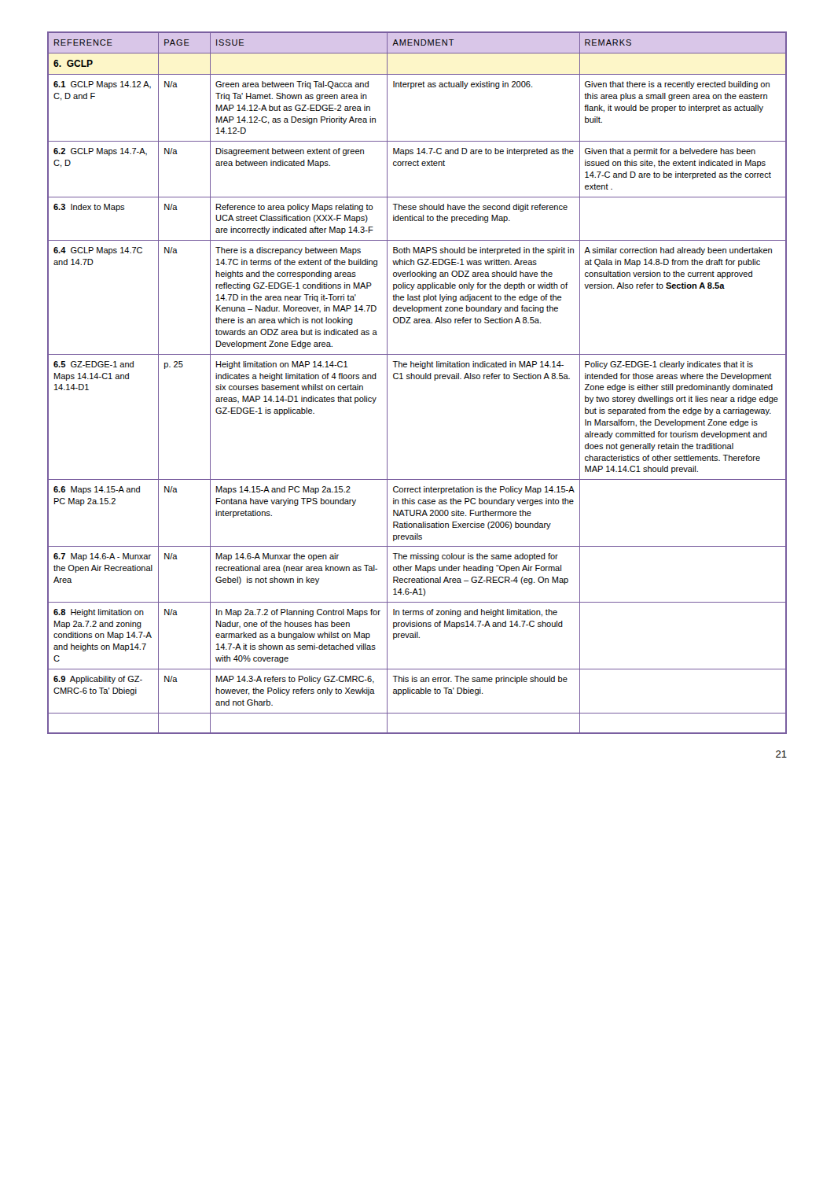| REFERENCE | PAGE | ISSUE | AMENDMENT | REMARKS |
| --- | --- | --- | --- | --- |
| 6. GCLP | | | | |
| 6.1 GCLP Maps 14.12 A, C, D and F | N/a | Green area between Triq Tal-Qacca and Triq Ta' Hamet. Shown as green area in MAP 14.12-A but as GZ-EDGE-2 area in MAP 14.12-C, as a Design Priority Area in 14.12-D | Interpret as actually existing in 2006. | Given that there is a recently erected building on this area plus a small green area on the eastern flank, it would be proper to interpret as actually built. |
| 6.2 GCLP Maps 14.7-A, C, D | N/a | Disagreement between extent of green area between indicated Maps. | Maps 14.7-C and D are to be interpreted as the correct extent | Given that a permit for a belvedere has been issued on this site, the extent indicated in Maps 14.7-C and D are to be interpreted as the correct extent . |
| 6.3 Index to Maps | N/a | Reference to area policy Maps relating to UCA street Classification (XXX-F Maps) are incorrectly indicated after Map 14.3-F | These should have the second digit reference identical to the preceding Map. | |
| 6.4 GCLP Maps 14.7C and 14.7D | N/a | There is a discrepancy between Maps 14.7C in terms of the extent of the building heights and the corresponding areas reflecting GZ-EDGE-1 conditions in MAP 14.7D in the area near Triq it-Torri ta' Kenuna – Nadur. Moreover, in MAP 14.7D there is an area which is not looking towards an ODZ area but is indicated as a Development Zone Edge area. | Both MAPS should be interpreted in the spirit in which GZ-EDGE-1 was written. Areas overlooking an ODZ area should have the policy applicable only for the depth or width of the last plot lying adjacent to the edge of the development zone boundary and facing the ODZ area. Also refer to Section A 8.5a. | A similar correction had already been undertaken at Qala in Map 14.8-D from the draft for public consultation version to the current approved version. Also refer to Section A 8.5a |
| 6.5 GZ-EDGE-1 and Maps 14.14-C1 and 14.14-D1 | p. 25 | Height limitation on MAP 14.14-C1 indicates a height limitation of 4 floors and six courses basement whilst on certain areas, MAP 14.14-D1 indicates that policy GZ-EDGE-1 is applicable. | The height limitation indicated in MAP 14.14-C1 should prevail. Also refer to Section A 8.5a. | Policy GZ-EDGE-1 clearly indicates that it is intended for those areas where the Development Zone edge is either still predominantly dominated by two storey dwellings ort it lies near a ridge edge but is separated from the edge by a carriageway. In Marsalforn, the Development Zone edge is already committed for tourism development and does not generally retain the traditional characteristics of other settlements. Therefore MAP 14.14.C1 should prevail. |
| 6.6 Maps 14.15-A and PC Map 2a.15.2 | N/a | Maps 14.15-A and PC Map 2a.15.2 Fontana have varying TPS boundary interpretations. | Correct interpretation is the Policy Map 14.15-A in this case as the PC boundary verges into the NATURA 2000 site. Furthermore the Rationalisation Exercise (2006) boundary prevails | |
| 6.7 Map 14.6-A - Munxar the Open Air Recreational Area | N/a | Map 14.6-A Munxar the open air recreational area (near area known as Tal-Gebel) is not shown in key | The missing colour is the same adopted for other Maps under heading “Open Air Formal Recreational Area – GZ-RECR-4 (eg. On Map 14.6-A1) | |
| 6.8 Height limitation on Map 2a.7.2 and zoning conditions on Map 14.7-A and heights on Map14.7 C | N/a | In Map 2a.7.2 of Planning Control Maps for Nadur, one of the houses has been earmarked as a bungalow whilst on Map 14.7-A it is shown as semi-detached villas with 40% coverage | In terms of zoning and height limitation, the provisions of Maps14.7-A and 14.7-C should prevail. | |
| 6.9 Applicability of GZ-CMRC-6 to Ta' Dbiegi | N/a | MAP 14.3-A refers to Policy GZ-CMRC-6, however, the Policy refers only to Xewkija and not Gharb. | This is an error. The same principle should be applicable to Ta' Dbiegi. | |
21